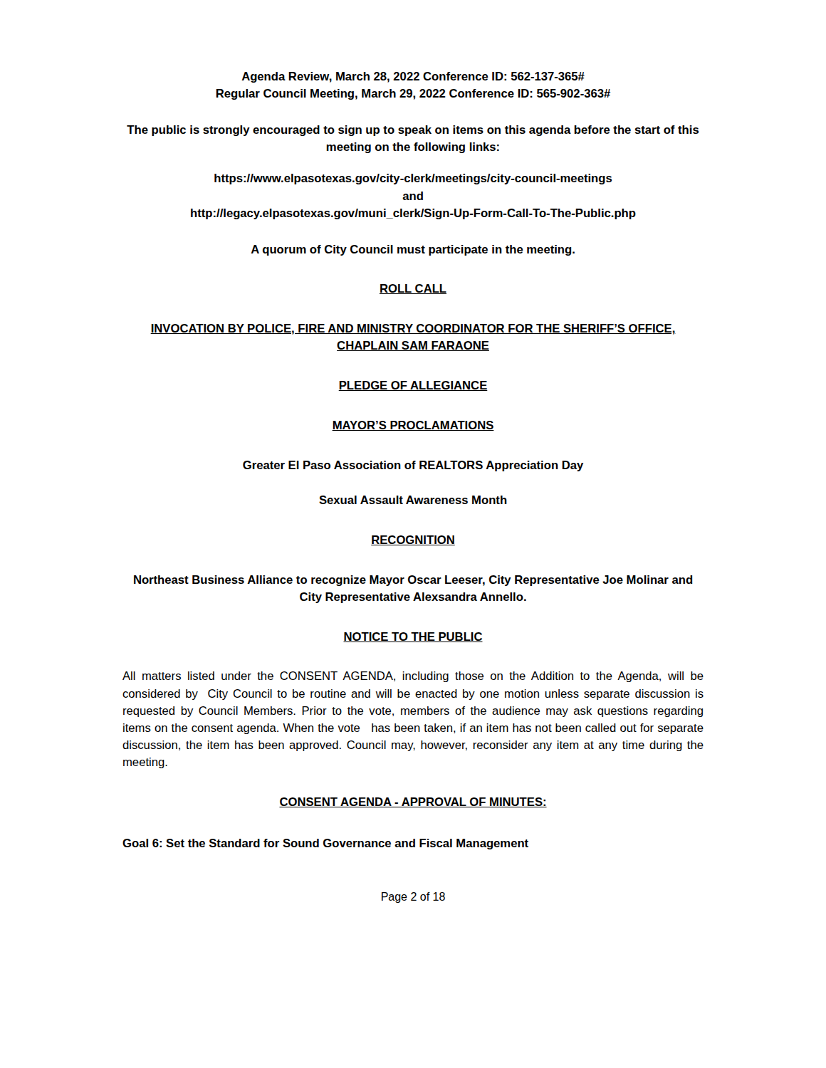Agenda Review, March 28, 2022 Conference ID: 562-137-365#
Regular Council Meeting, March 29, 2022 Conference ID: 565-902-363#
The public is strongly encouraged to sign up to speak on items on this agenda before the start of this meeting on the following links:
https://www.elpasotexas.gov/city-clerk/meetings/city-council-meetings
and
http://legacy.elpasotexas.gov/muni_clerk/Sign-Up-Form-Call-To-The-Public.php
A quorum of City Council must participate in the meeting.
Roll Call
Invocation by Police, Fire and Ministry Coordinator for the Sheriff’s Office, Chaplain Sam Faraone
Pledge of Allegiance
Mayor’s Proclamations
Greater El Paso Association of REALTORS Appreciation Day
Sexual Assault Awareness Month
Recognition
Northeast Business Alliance to recognize Mayor Oscar Leeser, City Representative Joe Molinar and City Representative Alexsandra Annello.
Notice to the Public
All matters listed under the CONSENT AGENDA, including those on the Addition to the Agenda, will be considered by City Council to be routine and will be enacted by one motion unless separate discussion is requested by Council Members. Prior to the vote, members of the audience may ask questions regarding items on the consent agenda. When the vote has been taken, if an item has not been called out for separate discussion, the item has been approved. Council may, however, reconsider any item at any time during the meeting.
Consent Agenda - Approval of Minutes:
Goal 6: Set the Standard for Sound Governance and Fiscal Management
Page 2 of 18